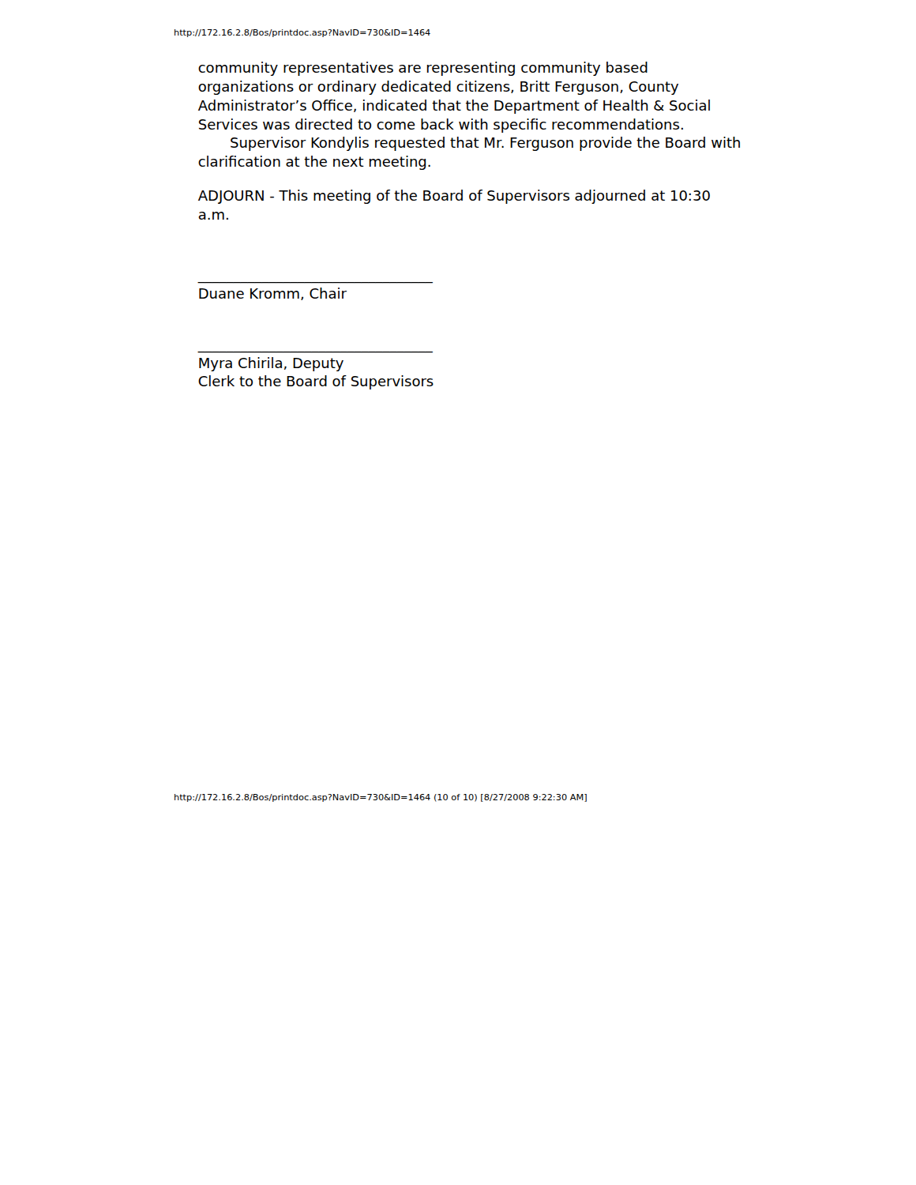http://172.16.2.8/Bos/printdoc.asp?NavID=730&ID=1464
community representatives are representing community based organizations or ordinary dedicated citizens, Britt Ferguson, County Administrator’s Office, indicated that the Department of Health & Social Services was directed to come back with specific recommendations.
Supervisor Kondylis requested that Mr. Ferguson provide the Board with clarification at the next meeting.
ADJOURN - This meeting of the Board of Supervisors adjourned at 10:30 a.m.
_________________________________
Duane Kromm, Chair
_________________________________
Myra Chirila, Deputy
Clerk to the Board of Supervisors
http://172.16.2.8/Bos/printdoc.asp?NavID=730&ID=1464 (10 of 10) [8/27/2008 9:22:30 AM]